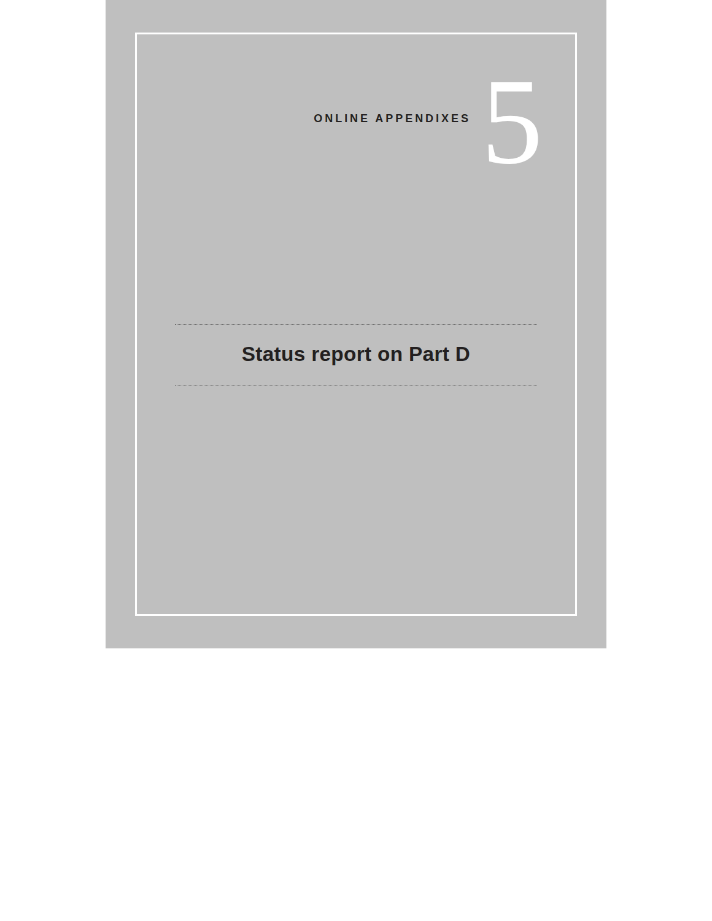ONLINE APPENDIXES
5
Status report on Part D